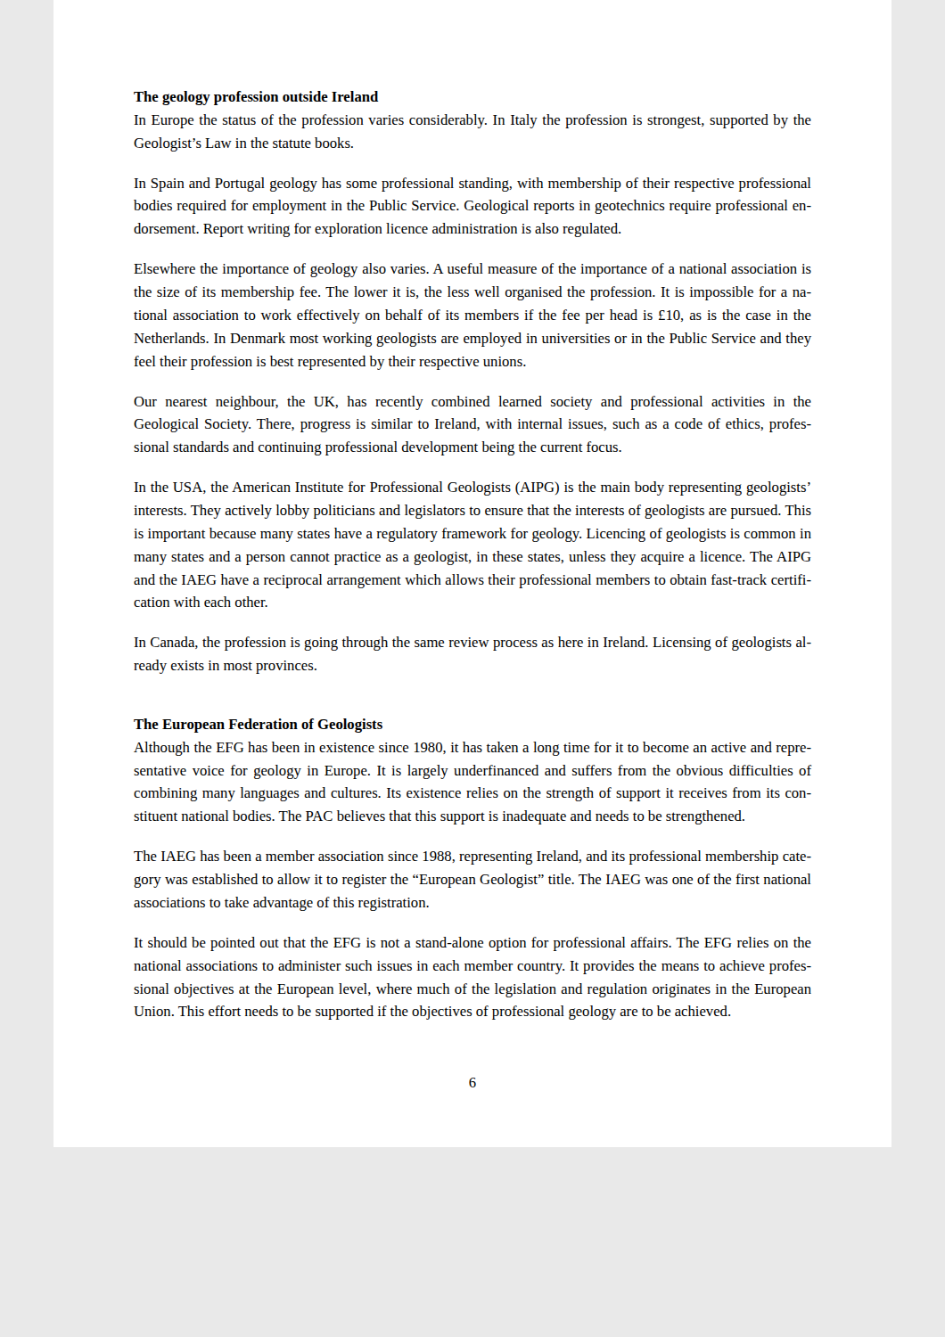The geology profession outside Ireland
In Europe the status of the profession varies considerably. In Italy the profession is strongest, supported by the Geologist’s Law in the statute books.
In Spain and Portugal geology has some professional standing, with membership of their respective professional bodies required for employment in the Public Service. Geological reports in geotechnics require professional endorsement. Report writing for exploration licence administration is also regulated.
Elsewhere the importance of geology also varies. A useful measure of the importance of a national association is the size of its membership fee. The lower it is, the less well organised the profession. It is impossible for a national association to work effectively on behalf of its members if the fee per head is £10, as is the case in the Netherlands. In Denmark most working geologists are employed in universities or in the Public Service and they feel their profession is best represented by their respective unions.
Our nearest neighbour, the UK, has recently combined learned society and professional activities in the Geological Society. There, progress is similar to Ireland, with internal issues, such as a code of ethics, professional standards and continuing professional development being the current focus.
In the USA, the American Institute for Professional Geologists (AIPG) is the main body representing geologists’ interests. They actively lobby politicians and legislators to ensure that the interests of geologists are pursued. This is important because many states have a regulatory framework for geology. Licencing of geologists is common in many states and a person cannot practice as a geologist, in these states, unless they acquire a licence. The AIPG and the IAEG have a reciprocal arrangement which allows their professional members to obtain fast-track certification with each other.
In Canada, the profession is going through the same review process as here in Ireland. Licensing of geologists already exists in most provinces.
The European Federation of Geologists
Although the EFG has been in existence since 1980, it has taken a long time for it to become an active and representative voice for geology in Europe. It is largely underfinanced and suffers from the obvious difficulties of combining many languages and cultures. Its existence relies on the strength of support it receives from its constituent national bodies. The PAC believes that this support is inadequate and needs to be strengthened.
The IAEG has been a member association since 1988, representing Ireland, and its professional membership category was established to allow it to register the “European Geologist” title. The IAEG was one of the first national associations to take advantage of this registration.
It should be pointed out that the EFG is not a stand-alone option for professional affairs. The EFG relies on the national associations to administer such issues in each member country. It provides the means to achieve professional objectives at the European level, where much of the legislation and regulation originates in the European Union. This effort needs to be supported if the objectives of professional geology are to be achieved.
6